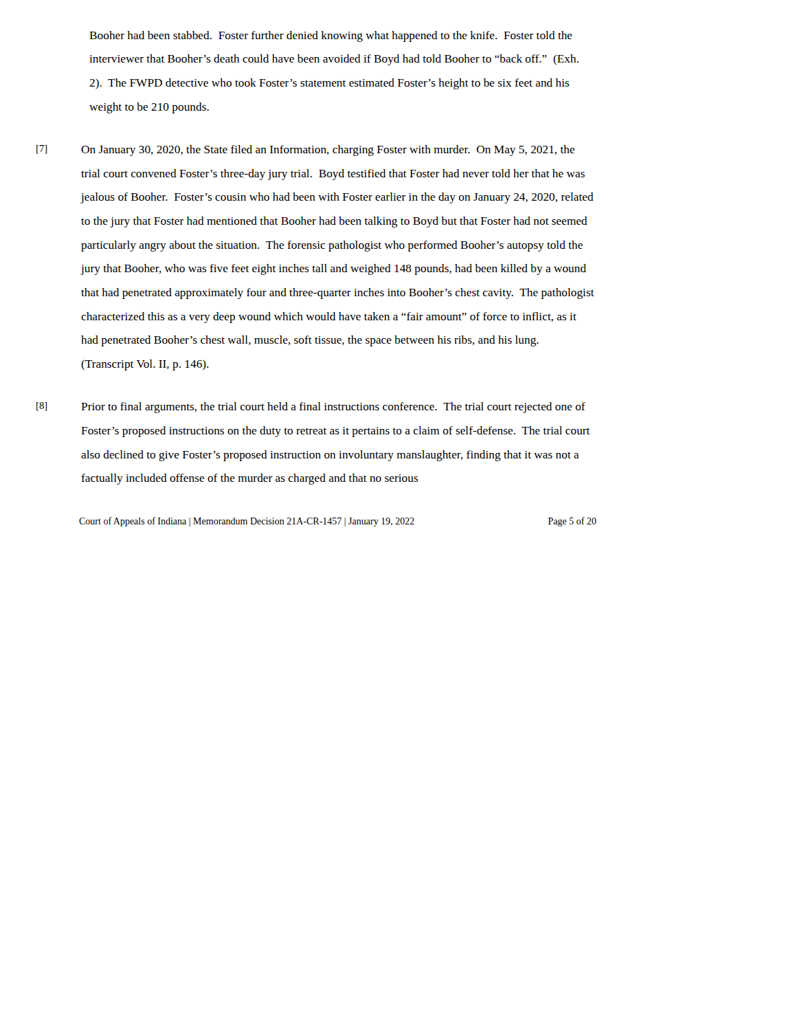Booher had been stabbed. Foster further denied knowing what happened to the knife. Foster told the interviewer that Booher’s death could have been avoided if Boyd had told Booher to “back off.” (Exh. 2). The FWPD detective who took Foster’s statement estimated Foster’s height to be six feet and his weight to be 210 pounds.
[7]
On January 30, 2020, the State filed an Information, charging Foster with murder. On May 5, 2021, the trial court convened Foster’s three-day jury trial. Boyd testified that Foster had never told her that he was jealous of Booher. Foster’s cousin who had been with Foster earlier in the day on January 24, 2020, related to the jury that Foster had mentioned that Booher had been talking to Boyd but that Foster had not seemed particularly angry about the situation. The forensic pathologist who performed Booher’s autopsy told the jury that Booher, who was five feet eight inches tall and weighed 148 pounds, had been killed by a wound that had penetrated approximately four and three-quarter inches into Booher’s chest cavity. The pathologist characterized this as a very deep wound which would have taken a “fair amount” of force to inflict, as it had penetrated Booher’s chest wall, muscle, soft tissue, the space between his ribs, and his lung. (Transcript Vol. II, p. 146).
[8]
Prior to final arguments, the trial court held a final instructions conference. The trial court rejected one of Foster’s proposed instructions on the duty to retreat as it pertains to a claim of self-defense. The trial court also declined to give Foster’s proposed instruction on involuntary manslaughter, finding that it was not a factually included offense of the murder as charged and that no serious
Court of Appeals of Indiana | Memorandum Decision 21A-CR-1457 | January 19, 2022
Page 5 of 20